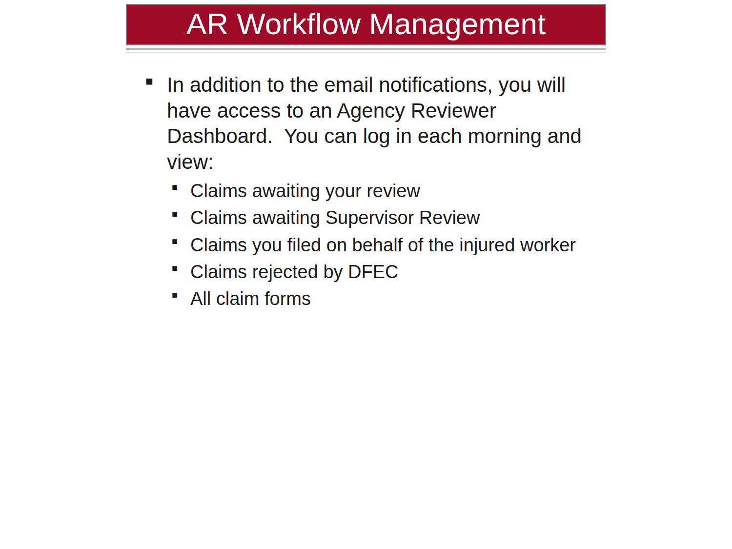AR Workflow Management
In addition to the email notifications, you will have access to an Agency Reviewer Dashboard. You can log in each morning and view:
Claims awaiting your review
Claims awaiting Supervisor Review
Claims you filed on behalf of the injured worker
Claims rejected by DFEC
All claim forms